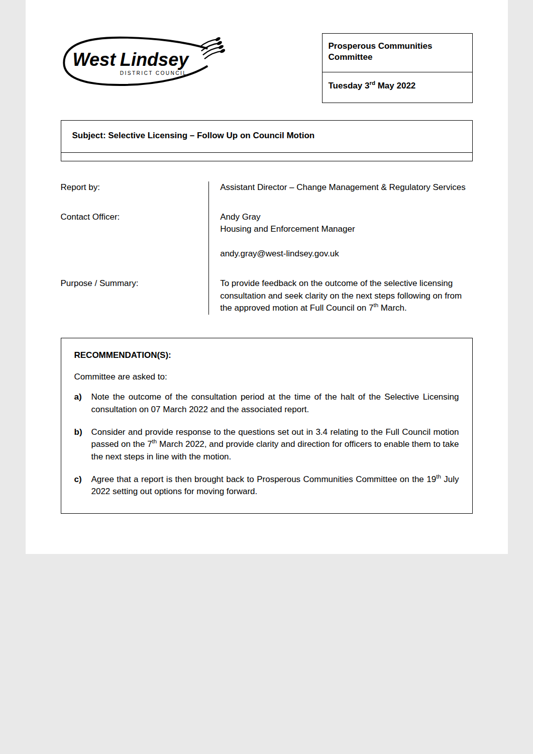West Lindsey DISTRICT COUNCIL
Prosperous Communities Committee
Tuesday 3rd May 2022
Subject: Selective Licensing – Follow Up on Council Motion
| Report by: | Assistant Director – Change Management & Regulatory Services |
| Contact Officer: | Andy Gray Housing and Enforcement Manager andy.gray@west-lindsey.gov.uk |
| Purpose / Summary: | To provide feedback on the outcome of the selective licensing consultation and seek clarity on the next steps following on from the approved motion at Full Council on 7 th March. |
RECOMMENDATION(S):
Committee are asked to:
a) Note the outcome of the consultation period at the time of the halt of the Selective Licensing consultation on 07 March 2022 and the associated report.
b) Consider and provide response to the questions set out in 3.4 relating to the Full Council motion passed on the 7th March 2022, and provide clarity and direction for officers to enable them to take the next steps in line with the motion.
c) Agree that a report is then brought back to Prosperous Communities Committee on the 19th July 2022 setting out options for moving forward.